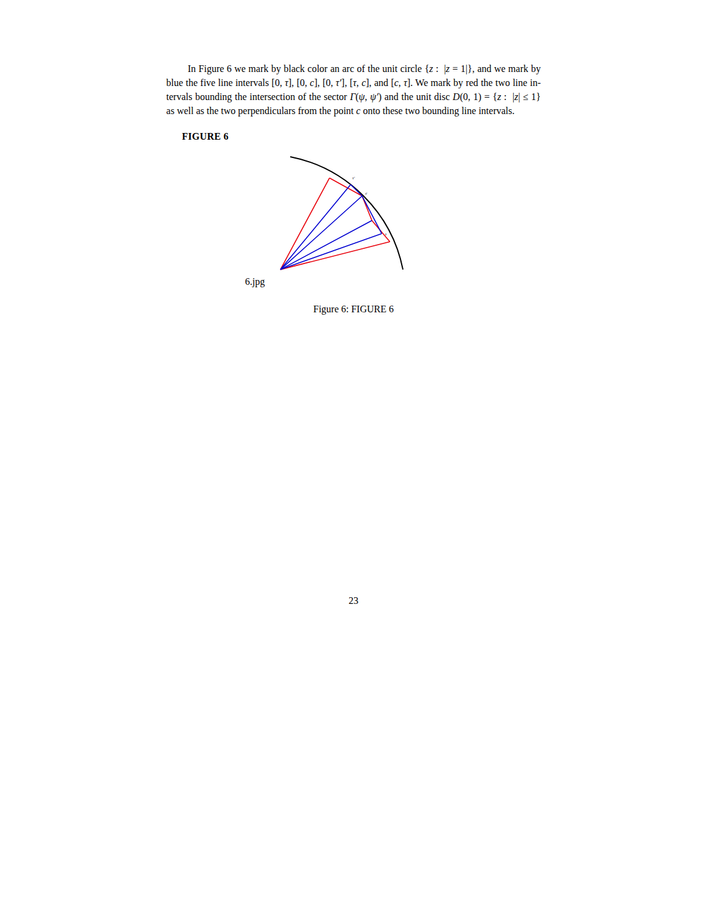In Figure 6 we mark by black color an arc of the unit circle {z : |z = 1|}, and we mark by blue the five line intervals [0, τ], [0, c], [0, τ′], [τ, c], and [c, τ]. We mark by red the two line intervals bounding the intersection of the sector Γ(ψ, ψ′) and the unit disc D(0, 1) = {z : |z| ≤ 1} as well as the two perpendiculars from the point c onto these two bounding line intervals.
FIGURE 6
6.jpg τ′ c τ
Figure 6: FIGURE 6
23